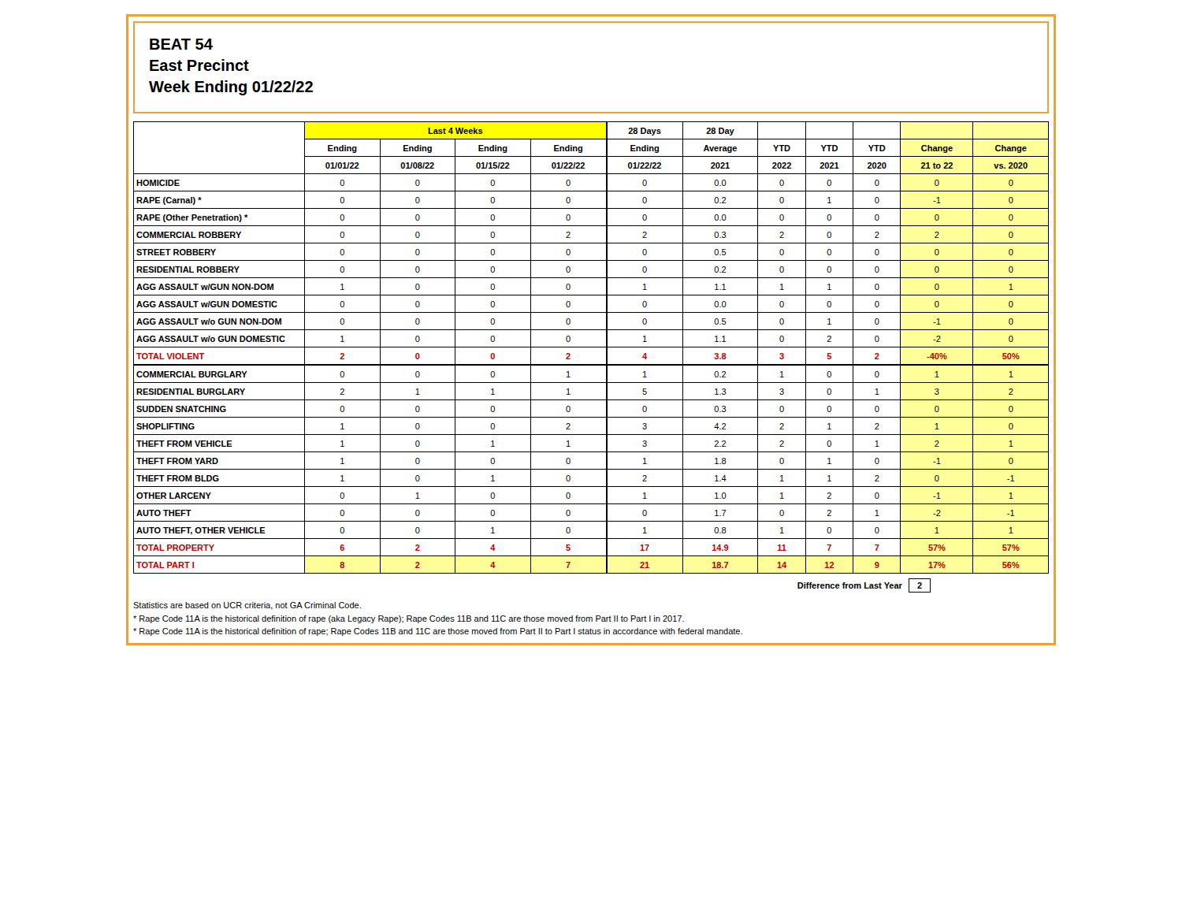BEAT 54
East Precinct
Week Ending 01/22/22
| | Last 4 Weeks | 28 Days | 28 Day | | | | | |
| --- | --- | --- | --- | --- | --- | --- | --- | --- |
| Ending | Ending | Ending | Ending | Ending | Average | YTD | YTD | YTD | Change | Change |
| 01/01/22 | 01/08/22 | 01/15/22 | 01/22/22 | 01/22/22 | 2021 | 2022 | 2021 | 2020 | 21 to 22 | vs. 2020 |
| HOMICIDE | 0 | 0 | 0 | 0 | 0 | 0.0 | 0 | 0 | 0 | 0 | 0 |
| RAPE (Carnal) * | 0 | 0 | 0 | 0 | 0 | 0.2 | 0 | 1 | 0 | -1 | 0 |
| RAPE (Other Penetration) * | 0 | 0 | 0 | 0 | 0 | 0.0 | 0 | 0 | 0 | 0 | 0 |
| COMMERCIAL ROBBERY | 0 | 0 | 0 | 2 | 2 | 0.3 | 2 | 0 | 2 | 2 | 0 |
| STREET ROBBERY | 0 | 0 | 0 | 0 | 0 | 0.5 | 0 | 0 | 0 | 0 | 0 |
| RESIDENTIAL ROBBERY | 0 | 0 | 0 | 0 | 0 | 0.2 | 0 | 0 | 0 | 0 | 0 |
| AGG ASSAULT w/GUN NON-DOM | 1 | 0 | 0 | 0 | 1 | 1.1 | 1 | 1 | 0 | 0 | 1 |
| AGG ASSAULT w/GUN DOMESTIC | 0 | 0 | 0 | 0 | 0 | 0.0 | 0 | 0 | 0 | 0 | 0 |
| AGG ASSAULT w/o GUN NON-DOM | 0 | 0 | 0 | 0 | 0 | 0.5 | 0 | 1 | 0 | -1 | 0 |
| AGG ASSAULT w/o GUN DOMESTIC | 1 | 0 | 0 | 0 | 1 | 1.1 | 0 | 2 | 0 | -2 | 0 |
| TOTAL VIOLENT | 2 | 0 | 0 | 2 | 4 | 3.8 | 3 | 5 | 2 | -40% | 50% |
| COMMERCIAL BURGLARY | 0 | 0 | 0 | 1 | 1 | 0.2 | 1 | 0 | 0 | 1 | 1 |
| RESIDENTIAL BURGLARY | 2 | 1 | 1 | 1 | 5 | 1.3 | 3 | 0 | 1 | 3 | 2 |
| SUDDEN SNATCHING | 0 | 0 | 0 | 0 | 0 | 0.3 | 0 | 0 | 0 | 0 | 0 |
| SHOPLIFTING | 1 | 0 | 0 | 2 | 3 | 4.2 | 2 | 1 | 2 | 1 | 0 |
| THEFT FROM VEHICLE | 1 | 0 | 1 | 1 | 3 | 2.2 | 2 | 0 | 1 | 2 | 1 |
| THEFT FROM YARD | 1 | 0 | 0 | 0 | 1 | 1.8 | 0 | 1 | 0 | -1 | 0 |
| THEFT FROM BLDG | 1 | 0 | 1 | 0 | 2 | 1.4 | 1 | 1 | 2 | 0 | -1 |
| OTHER LARCENY | 0 | 1 | 0 | 0 | 1 | 1.0 | 1 | 2 | 0 | -1 | 1 |
| AUTO THEFT | 0 | 0 | 0 | 0 | 0 | 1.7 | 0 | 2 | 1 | -2 | -1 |
| AUTO THEFT, OTHER VEHICLE | 0 | 0 | 1 | 0 | 1 | 0.8 | 1 | 0 | 0 | 1 | 1 |
| TOTAL PROPERTY | 6 | 2 | 4 | 5 | 17 | 14.9 | 11 | 7 | 7 | 57% | 57% |
| TOTAL PART I | 8 | 2 | 4 | 7 | 21 | 18.7 | 14 | 12 | 9 | 17% | 56% |
| Difference from Last Year | 2 |
Statistics are based on UCR criteria, not GA Criminal Code.
* Rape Code 11A is the historical definition of rape (aka Legacy Rape); Rape Codes 11B and 11C are those moved from Part II to Part I in 2017.
* Rape Code 11A is the historical definition of rape; Rape Codes 11B and 11C are those moved from Part II to Part I status in accordance with federal mandate.